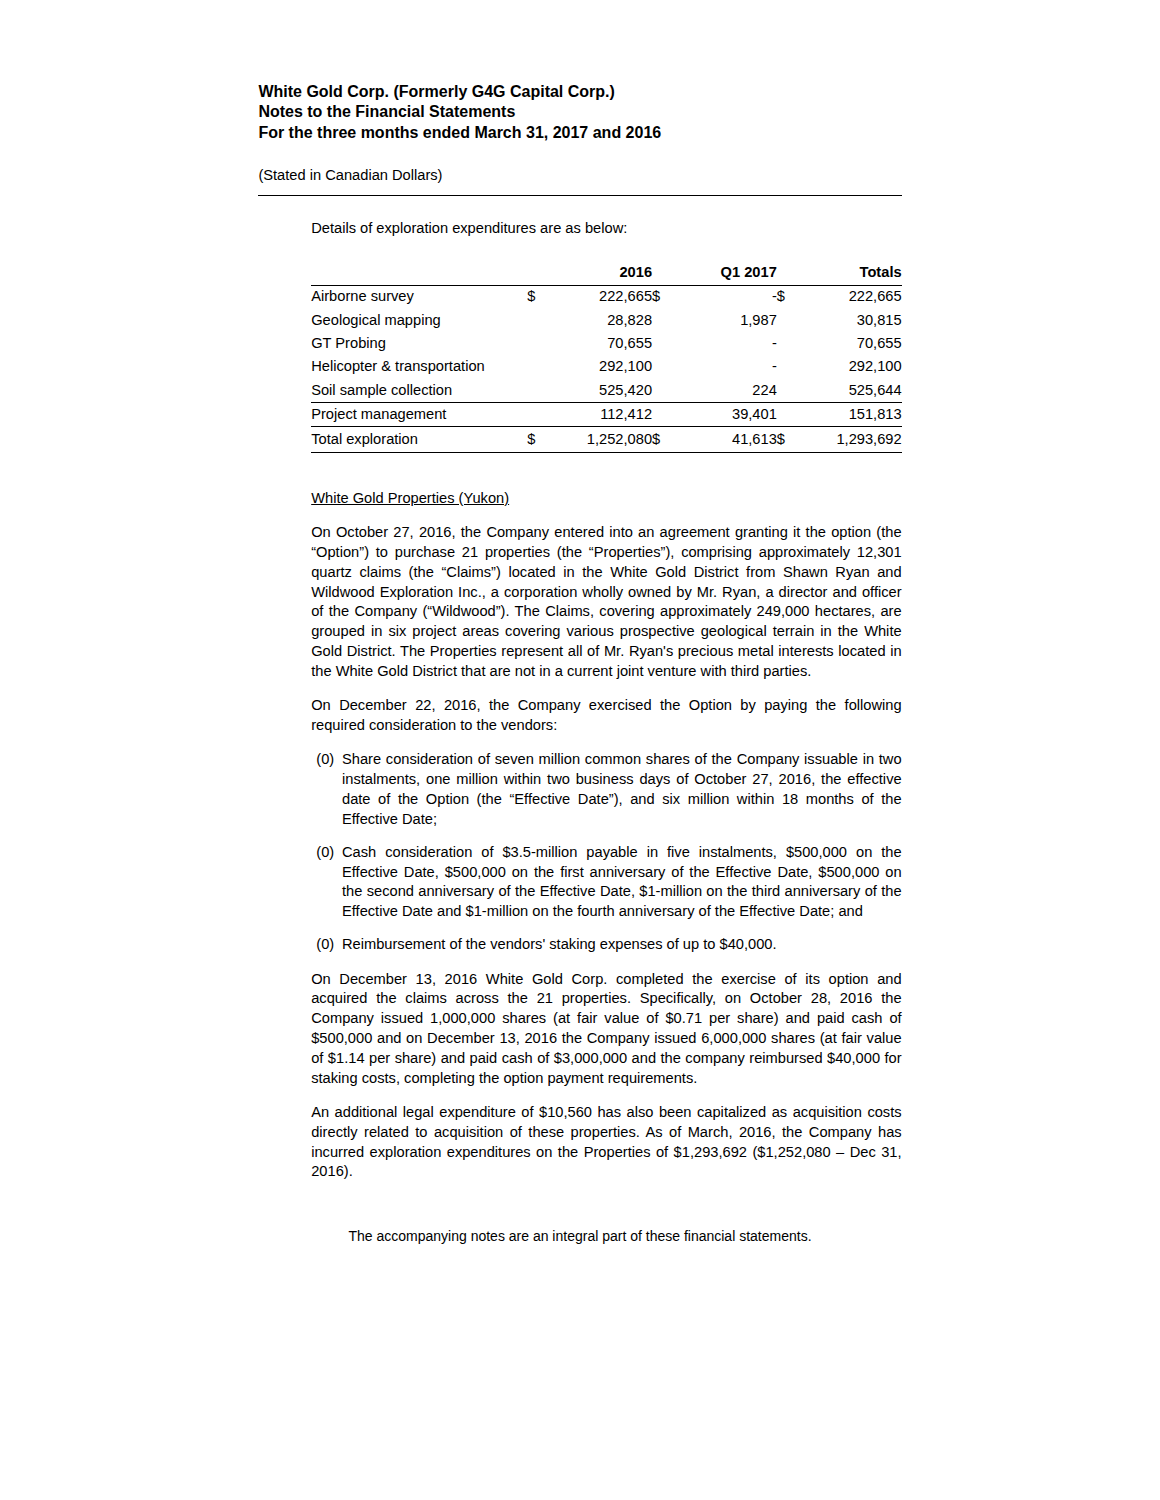White Gold Corp. (Formerly G4G Capital Corp.)
Notes to the Financial Statements
For the three months ended March 31, 2017 and 2016
(Stated in Canadian Dollars)
Details of exploration expenditures are as below:
| | 2016 | Q1 2017 | Totals |
| --- | --- | --- | --- |
| Airborne survey | $ | 222,665 | $ | - | $ | 222,665 |
| Geological mapping | | 28,828 | | 1,987 | | 30,815 |
| GT Probing | | 70,655 | | - | | 70,655 |
| Helicopter & transportation | | 292,100 | | - | | 292,100 |
| Soil sample collection | | 525,420 | | 224 | | 525,644 |
| Project management | | 112,412 | | 39,401 | | 151,813 |
| Total exploration | $ | 1,252,080 | $ | 41,613 | $ | 1,293,692 |
White Gold Properties (Yukon)
On October 27, 2016, the Company entered into an agreement granting it the option (the “Option”) to purchase 21 properties (the “Properties”), comprising approximately 12,301 quartz claims (the “Claims”) located in the White Gold District from Shawn Ryan and Wildwood Exploration Inc., a corporation wholly owned by Mr. Ryan, a director and officer of the Company (“Wildwood”). The Claims, covering approximately 249,000 hectares, are grouped in six project areas covering various prospective geological terrain in the White Gold District. The Properties represent all of Mr. Ryan's precious metal interests located in the White Gold District that are not in a current joint venture with third parties.
On December 22, 2016, the Company exercised the Option by paying the following required consideration to the vendors:
Share consideration of seven million common shares of the Company issuable in two instalments, one million within two business days of October 27, 2016, the effective date of the Option (the “Effective Date”), and six million within 18 months of the Effective Date;
Cash consideration of $3.5-million payable in five instalments, $500,000 on the Effective Date, $500,000 on the first anniversary of the Effective Date, $500,000 on the second anniversary of the Effective Date, $1-million on the third anniversary of the Effective Date and $1-million on the fourth anniversary of the Effective Date; and
Reimbursement of the vendors' staking expenses of up to $40,000.
On December 13, 2016 White Gold Corp. completed the exercise of its option and acquired the claims across the 21 properties. Specifically, on October 28, 2016 the Company issued 1,000,000 shares (at fair value of $0.71 per share) and paid cash of $500,000 and on December 13, 2016 the Company issued 6,000,000 shares (at fair value of $1.14 per share) and paid cash of $3,000,000 and the company reimbursed $40,000 for staking costs, completing the option payment requirements.
An additional legal expenditure of $10,560 has also been capitalized as acquisition costs directly related to acquisition of these properties. As of March, 2016, the Company has incurred exploration expenditures on the Properties of $1,293,692 ($1,252,080 – Dec 31, 2016).
The accompanying notes are an integral part of these financial statements.